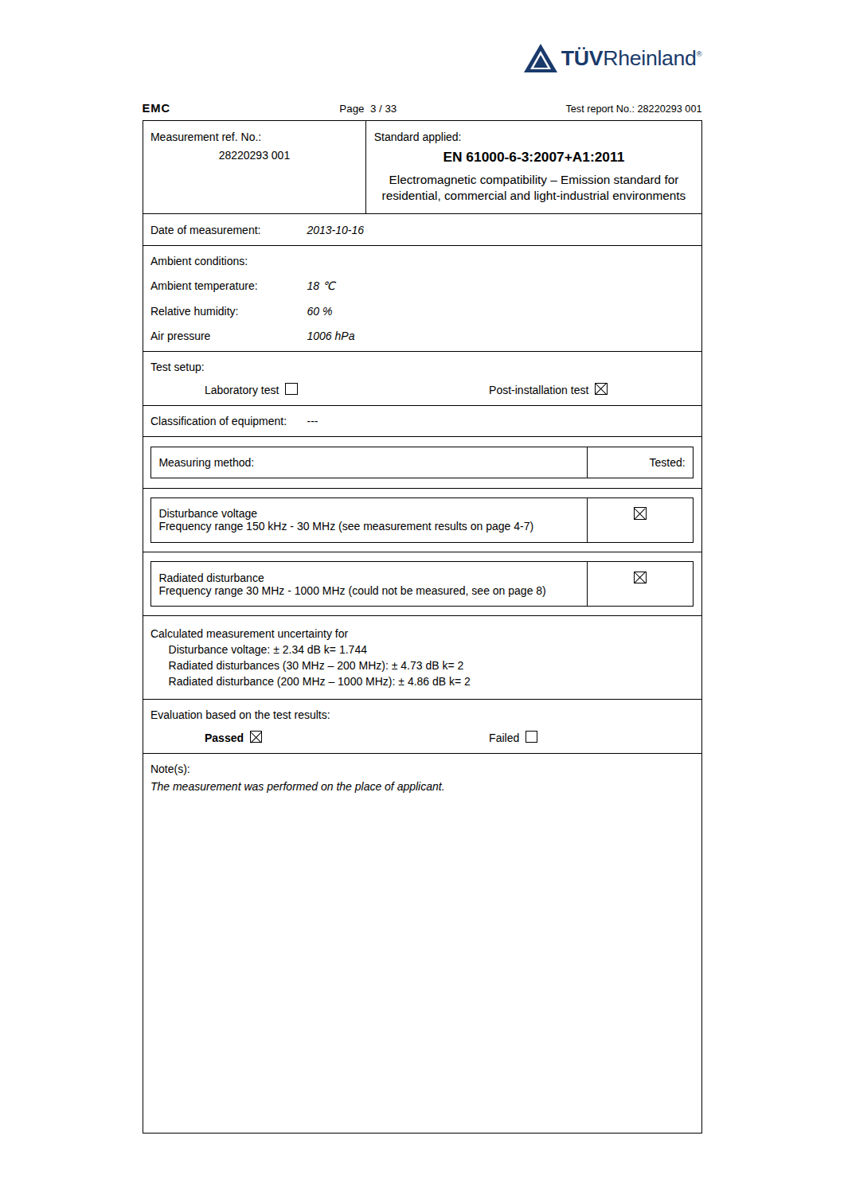TÜVRheinland®
EMC
Page 3 / 33
Test report No.: 28220293 001
| Measurement ref. No.: 28220293 001 | Standard applied: EN 61000-6-3:2007+A1:2011 Electromagnetic compatibility – Emission standard for residential, commercial and light-industrial environments |
| Date of measurement: 2013-10-16 |
| Ambient conditions: Ambient temperature: 18 ℃ Relative humidity: 60 % Air pressure 1006 hPa |
| Test setup: Laboratory test Post-installation test |
| Classification of equipment: --- |
| / Measuring method: / Tested: / |
| / Disturbance voltage Frequency range 150 kHz - 30 MHz (see measurement results on page 4-7) / / |
| / Radiated disturbance Frequency range 30 MHz - 1000 MHz (could not be measured, see on page 8) / / |
| Calculated measurement uncertainty for Disturbance voltage: ± 2.34 dB k= 1.744 Radiated disturbances (30 MHz – 200 MHz): ± 4.73 dB k= 2 Radiated disturbance (200 MHz – 1000 MHz): ± 4.86 dB k= 2 |
| Evaluation based on the test results: Passed Failed |
| Note(s): The measurement was performed on the place of applicant. |